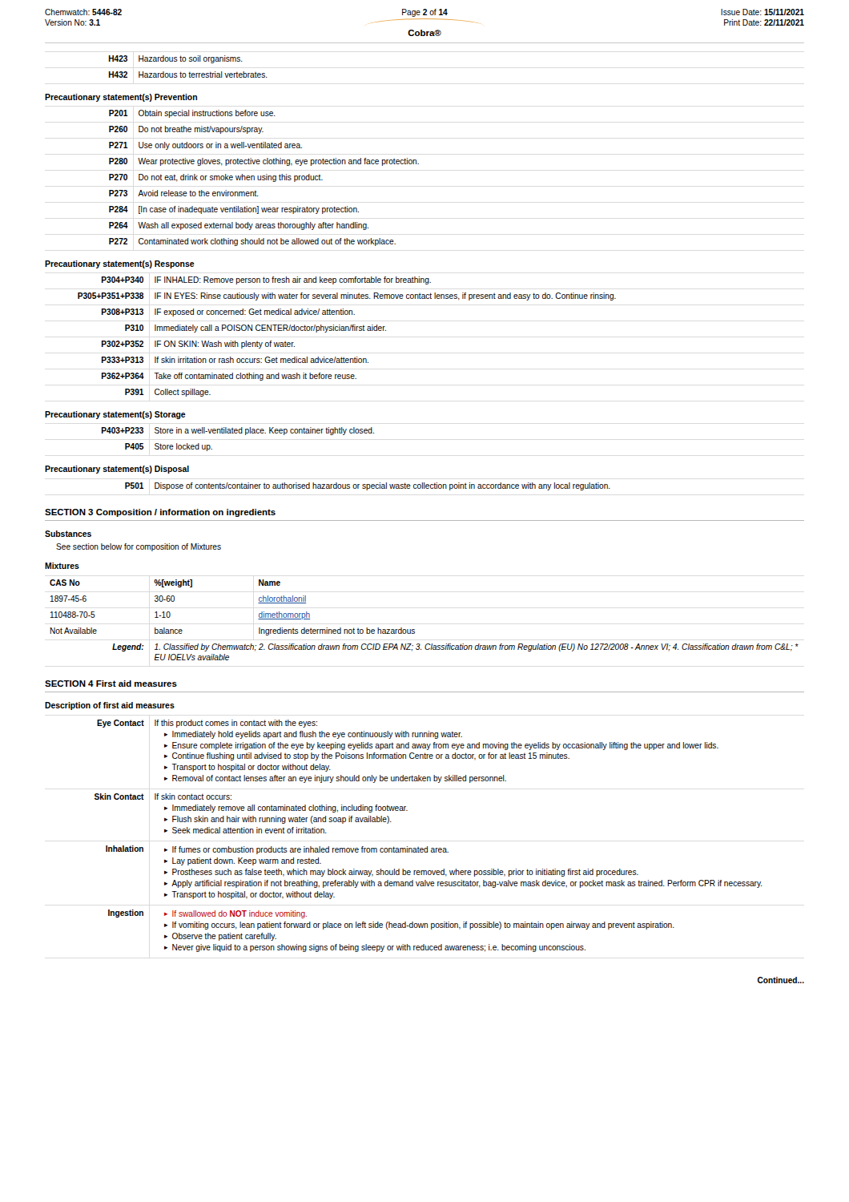Chemwatch: 5446-82
Version No: 3.1
Page 2 of 14
Cobra®
Issue Date: 15/11/2021
Print Date: 22/11/2021
| H423 | Hazardous to soil organisms. |
| H432 | Hazardous to terrestrial vertebrates. |
Precautionary statement(s) Prevention
| P201 | Obtain special instructions before use. |
| P260 | Do not breathe mist/vapours/spray. |
| P271 | Use only outdoors or in a well-ventilated area. |
| P280 | Wear protective gloves, protective clothing, eye protection and face protection. |
| P270 | Do not eat, drink or smoke when using this product. |
| P273 | Avoid release to the environment. |
| P284 | [In case of inadequate ventilation] wear respiratory protection. |
| P264 | Wash all exposed external body areas thoroughly after handling. |
| P272 | Contaminated work clothing should not be allowed out of the workplace. |
Precautionary statement(s) Response
| P304+P340 | IF INHALED: Remove person to fresh air and keep comfortable for breathing. |
| P305+P351+P338 | IF IN EYES: Rinse cautiously with water for several minutes. Remove contact lenses, if present and easy to do. Continue rinsing. |
| P308+P313 | IF exposed or concerned: Get medical advice/ attention. |
| P310 | Immediately call a POISON CENTER/doctor/physician/first aider. |
| P302+P352 | IF ON SKIN: Wash with plenty of water. |
| P333+P313 | If skin irritation or rash occurs: Get medical advice/attention. |
| P362+P364 | Take off contaminated clothing and wash it before reuse. |
| P391 | Collect spillage. |
Precautionary statement(s) Storage
| P403+P233 | Store in a well-ventilated place. Keep container tightly closed. |
| P405 | Store locked up. |
Precautionary statement(s) Disposal
| P501 | Dispose of contents/container to authorised hazardous or special waste collection point in accordance with any local regulation. |
SECTION 3 Composition / information on ingredients
Substances
See section below for composition of Mixtures
Mixtures
| CAS No | %[weight] | Name |
| --- | --- | --- |
| 1897-45-6 | 30-60 | chlorothalonil |
| 110488-70-5 | 1-10 | dimethomorph |
| Not Available | balance | Ingredients determined not to be hazardous |
| Legend: | 1. Classified by Chemwatch; 2. Classification drawn from CCID EPA NZ; 3. Classification drawn from Regulation (EU) No 1272/2008 - Annex VI; 4. Classification drawn from C&L; * EU IOELVs available |
SECTION 4 First aid measures
Description of first aid measures
| Eye Contact | If this product comes in contact with the eyes: Immediately hold eyelids apart and flush the eye continuously with running water. Ensure complete irrigation of the eye by keeping eyelids apart and away from eye and moving the eyelids by occasionally lifting the upper and lower lids. Continue flushing until advised to stop by the Poisons Information Centre or a doctor, or for at least 15 minutes. Transport to hospital or doctor without delay. Removal of contact lenses after an eye injury should only be undertaken by skilled personnel. |
| Skin Contact | If skin contact occurs: Immediately remove all contaminated clothing, including footwear. Flush skin and hair with running water (and soap if available). Seek medical attention in event of irritation. |
| Inhalation | If fumes or combustion products are inhaled remove from contaminated area. Lay patient down. Keep warm and rested. Prostheses such as false teeth, which may block airway, should be removed, where possible, prior to initiating first aid procedures. Apply artificial respiration if not breathing, preferably with a demand valve resuscitator, bag-valve mask device, or pocket mask as trained. Perform CPR if necessary. Transport to hospital, or doctor, without delay. |
| Ingestion | If swallowed do NOT induce vomiting. If vomiting occurs, lean patient forward or place on left side (head-down position, if possible) to maintain open airway and prevent aspiration. Observe the patient carefully. Never give liquid to a person showing signs of being sleepy or with reduced awareness; i.e. becoming unconscious. |
Continued...